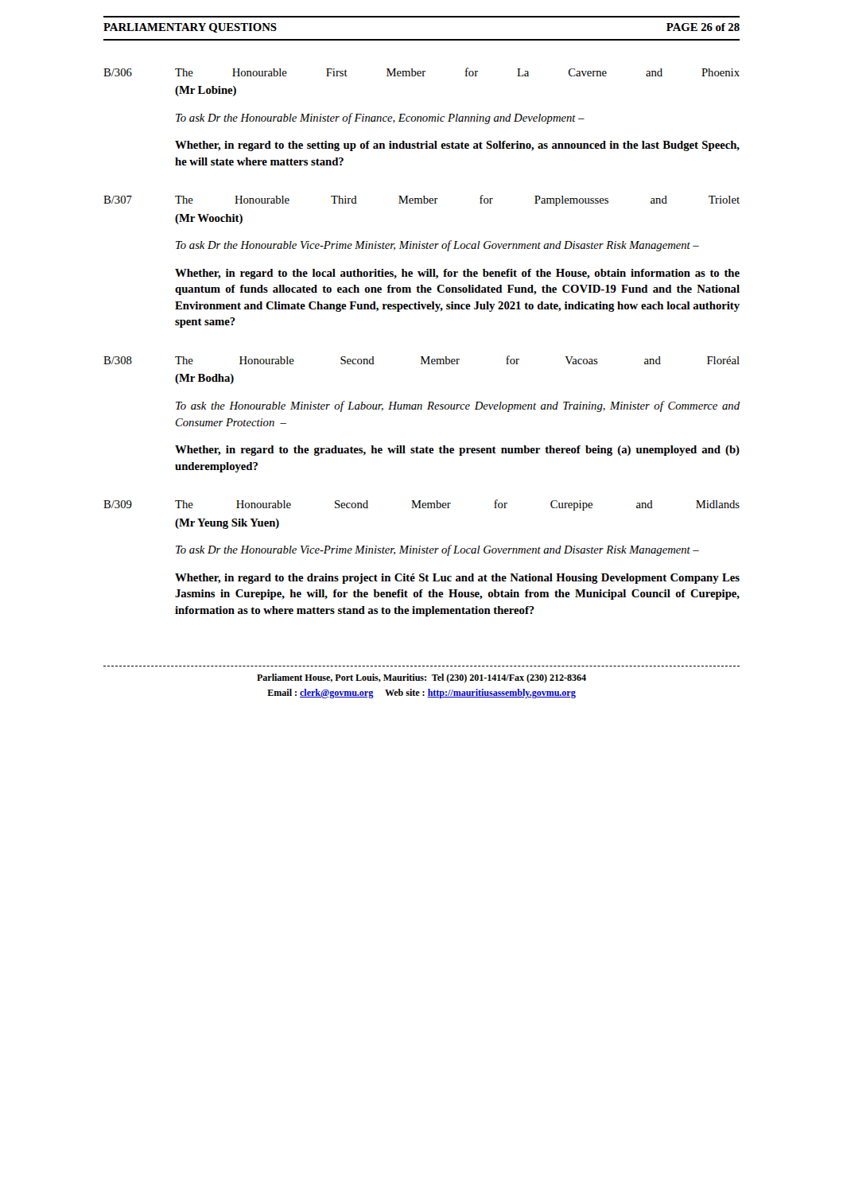PARLIAMENTARY QUESTIONS PAGE 26 of 28
B/306
The Honourable First Member for La Caverne and Phoenix
(Mr Lobine)
To ask Dr the Honourable Minister of Finance, Economic Planning and Development –
Whether, in regard to the setting up of an industrial estate at Solferino, as announced in the last Budget Speech, he will state where matters stand?
B/307
The Honourable Third Member for Pamplemousses and Triolet
(Mr Woochit)
To ask Dr the Honourable Vice-Prime Minister, Minister of Local Government and Disaster Risk Management –
Whether, in regard to the local authorities, he will, for the benefit of the House, obtain information as to the quantum of funds allocated to each one from the Consolidated Fund, the COVID-19 Fund and the National Environment and Climate Change Fund, respectively, since July 2021 to date, indicating how each local authority spent same?
B/308
The Honourable Second Member for Vacoas and Floréal
(Mr Bodha)
To ask the Honourable Minister of Labour, Human Resource Development and Training, Minister of Commerce and Consumer Protection –
Whether, in regard to the graduates, he will state the present number thereof being (a) unemployed and (b) underemployed?
B/309
The Honourable Second Member for Curepipe and Midlands
(Mr Yeung Sik Yuen)
To ask Dr the Honourable Vice-Prime Minister, Minister of Local Government and Disaster Risk Management –
Whether, in regard to the drains project in Cité St Luc and at the National Housing Development Company Les Jasmins in Curepipe, he will, for the benefit of the House, obtain from the Municipal Council of Curepipe, information as to where matters stand as to the implementation thereof?
Parliament House, Port Louis, Mauritius: Tel (230) 201-1414/Fax (230) 212-8364
Email : clerk@govmu.org Web site : http://mauritiusassembly.govmu.org